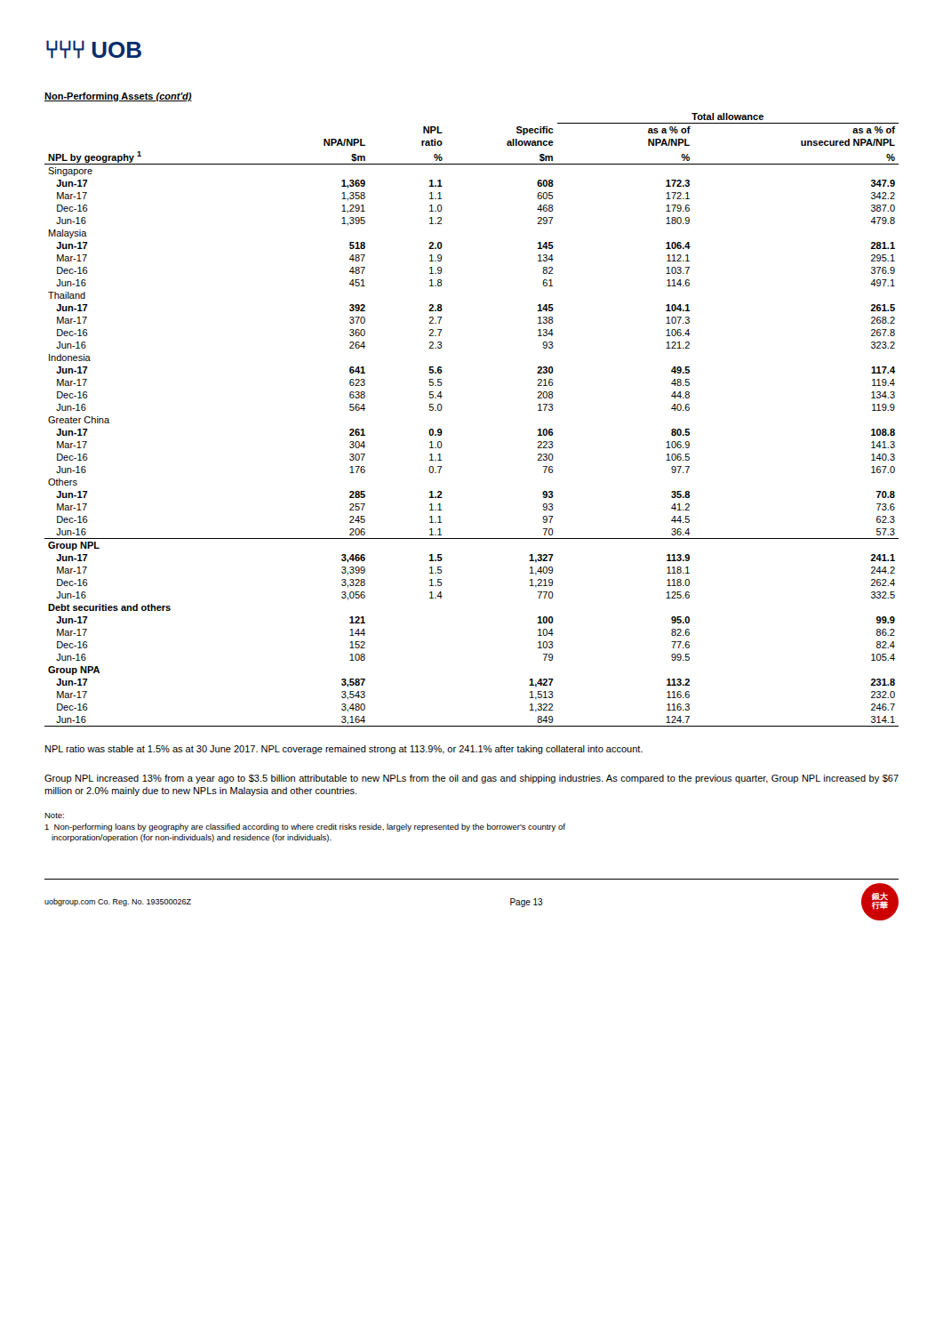⑂⑂⑂ UOB
Non-Performing Assets (cont'd)
| | | | | Total allowance |
| | | NPL | Specific | as a % of | as a % of |
| | NPA/NPL | ratio | allowance | NPA/NPL | unsecured NPA/NPL |
| NPL by geography 1 | $m | % | $m | % | % |
| Singapore | | | | | |
| Jun-17 | 1,369 | 1.1 | 608 | 172.3 | 347.9 |
| Mar-17 | 1,358 | 1.1 | 605 | 172.1 | 342.2 |
| Dec-16 | 1,291 | 1.0 | 468 | 179.6 | 387.0 |
| Jun-16 | 1,395 | 1.2 | 297 | 180.9 | 479.8 |
| Malaysia | | | | | |
| Jun-17 | 518 | 2.0 | 145 | 106.4 | 281.1 |
| Mar-17 | 487 | 1.9 | 134 | 112.1 | 295.1 |
| Dec-16 | 487 | 1.9 | 82 | 103.7 | 376.9 |
| Jun-16 | 451 | 1.8 | 61 | 114.6 | 497.1 |
| Thailand | | | | | |
| Jun-17 | 392 | 2.8 | 145 | 104.1 | 261.5 |
| Mar-17 | 370 | 2.7 | 138 | 107.3 | 268.2 |
| Dec-16 | 360 | 2.7 | 134 | 106.4 | 267.8 |
| Jun-16 | 264 | 2.3 | 93 | 121.2 | 323.2 |
| Indonesia | | | | | |
| Jun-17 | 641 | 5.6 | 230 | 49.5 | 117.4 |
| Mar-17 | 623 | 5.5 | 216 | 48.5 | 119.4 |
| Dec-16 | 638 | 5.4 | 208 | 44.8 | 134.3 |
| Jun-16 | 564 | 5.0 | 173 | 40.6 | 119.9 |
| Greater China | | | | | |
| Jun-17 | 261 | 0.9 | 106 | 80.5 | 108.8 |
| Mar-17 | 304 | 1.0 | 223 | 106.9 | 141.3 |
| Dec-16 | 307 | 1.1 | 230 | 106.5 | 140.3 |
| Jun-16 | 176 | 0.7 | 76 | 97.7 | 167.0 |
| Others | | | | | |
| Jun-17 | 285 | 1.2 | 93 | 35.8 | 70.8 |
| Mar-17 | 257 | 1.1 | 93 | 41.2 | 73.6 |
| Dec-16 | 245 | 1.1 | 97 | 44.5 | 62.3 |
| Jun-16 | 206 | 1.1 | 70 | 36.4 | 57.3 |
| Group NPL | | | | | |
| Jun-17 | 3,466 | 1.5 | 1,327 | 113.9 | 241.1 |
| Mar-17 | 3,399 | 1.5 | 1,409 | 118.1 | 244.2 |
| Dec-16 | 3,328 | 1.5 | 1,219 | 118.0 | 262.4 |
| Jun-16 | 3,056 | 1.4 | 770 | 125.6 | 332.5 |
| Debt securities and others | | | | | |
| Jun-17 | 121 | | 100 | 95.0 | 99.9 |
| Mar-17 | 144 | | 104 | 82.6 | 86.2 |
| Dec-16 | 152 | | 103 | 77.6 | 82.4 |
| Jun-16 | 108 | | 79 | 99.5 | 105.4 |
| Group NPA | | | | | |
| Jun-17 | 3,587 | | 1,427 | 113.2 | 231.8 |
| Mar-17 | 3,543 | | 1,513 | 116.6 | 232.0 |
| Dec-16 | 3,480 | | 1,322 | 116.3 | 246.7 |
| Jun-16 | 3,164 | | 849 | 124.7 | 314.1 |
NPL ratio was stable at 1.5% as at 30 June 2017. NPL coverage remained strong at 113.9%, or 241.1% after taking collateral into account.
Group NPL increased 13% from a year ago to $3.5 billion attributable to new NPLs from the oil and gas and shipping industries. As compared to the previous quarter, Group NPL increased by $67 million or 2.0% mainly due to new NPLs in Malaysia and other countries.
Note:
1 Non-performing loans by geography are classified according to where credit risks reside, largely represented by the borrower's country of
incorporation/operation (for non-individuals) and residence (for individuals).
uobgroup.com Co. Reg. No. 193500026Z
Page 13
銀大
行華